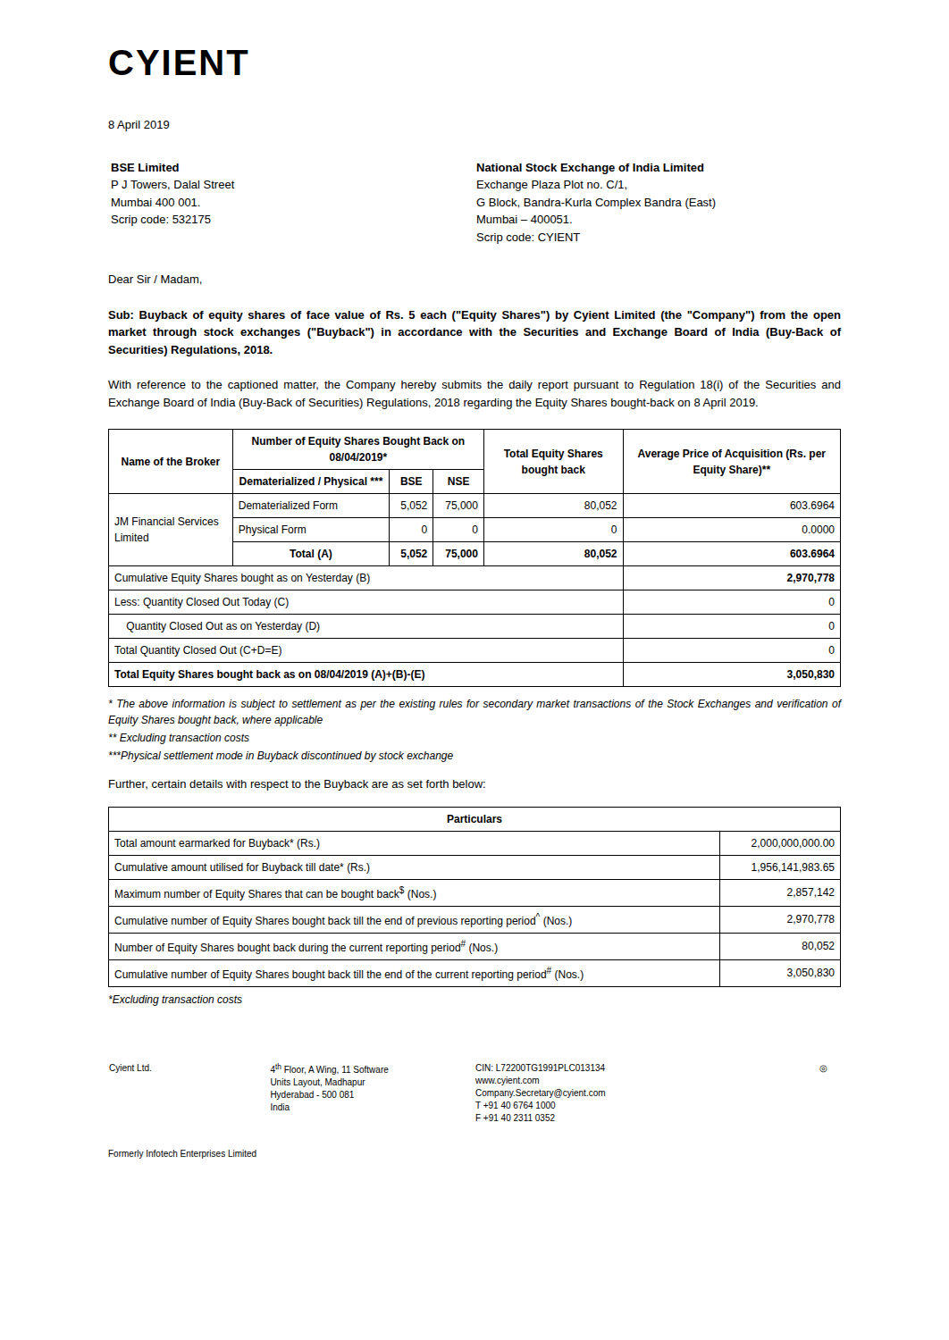CYIENT
8 April 2019
| BSE Limited P J Towers, Dalal Street Mumbai 400 001. Scrip code: 532175 | National Stock Exchange of India Limited Exchange Plaza Plot no. C/1, G Block, Bandra-Kurla Complex Bandra (East) Mumbai – 400051. Scrip code: CYIENT |
Dear Sir / Madam,
Sub: Buyback of equity shares of face value of Rs. 5 each ("Equity Shares") by Cyient Limited (the "Company") from the open market through stock exchanges ("Buyback") in accordance with the Securities and Exchange Board of India (Buy-Back of Securities) Regulations, 2018.
With reference to the captioned matter, the Company hereby submits the daily report pursuant to Regulation 18(i) of the Securities and Exchange Board of India (Buy-Back of Securities) Regulations, 2018 regarding the Equity Shares bought-back on 8 April 2019.
| Name of the Broker | Number of Equity Shares Bought Back on 08/04/2019* | Total Equity Shares bought back | Average Price of Acquisition (Rs. per Equity Share)** |
| --- | --- | --- | --- |
| Dematerialized / Physical *** | BSE | NSE |
| JM Financial Services Limited | Dematerialized Form | 5,052 | 75,000 | 80,052 | 603.6964 |
| Physical Form | 0 | 0 | 0 | 0.0000 |
| Total (A) | 5,052 | 75,000 | 80,052 | 603.6964 |
| Cumulative Equity Shares bought as on Yesterday (B) | 2,970,778 |
| Less: Quantity Closed Out Today (C) | 0 |
| Quantity Closed Out as on Yesterday (D) | 0 |
| Total Quantity Closed Out (C+D=E) | 0 |
| Total Equity Shares bought back as on 08/04/2019 (A)+(B)-(E) | 3,050,830 |
* The above information is subject to settlement as per the existing rules for secondary market transactions of the Stock Exchanges and verification of Equity Shares bought back, where applicable
** Excluding transaction costs
***Physical settlement mode in Buyback discontinued by stock exchange
Further, certain details with respect to the Buyback are as set forth below:
| Particulars |
| --- |
| Total amount earmarked for Buyback* (Rs.) | 2,000,000,000.00 |
| Cumulative amount utilised for Buyback till date* (Rs.) | 1,956,141,983.65 |
| Maximum number of Equity Shares that can be bought back $ (Nos.) | 2,857,142 |
| Cumulative number of Equity Shares bought back till the end of previous reporting period ^ (Nos.) | 2,970,778 |
| Number of Equity Shares bought back during the current reporting period # (Nos.) | 80,052 |
| Cumulative number of Equity Shares bought back till the end of the current reporting period # (Nos.) | 3,050,830 |
*Excluding transaction costs
| Cyient Ltd. | 4 th Floor, A Wing, 11 Software Units Layout, Madhapur Hyderabad - 500 081 India | CIN: L72200TG1991PLC013134 www.cyient.com Company.Secretary@cyient.com T +91 40 6764 1000 F +91 40 2311 0352 | ◎ |
Formerly Infotech Enterprises Limited